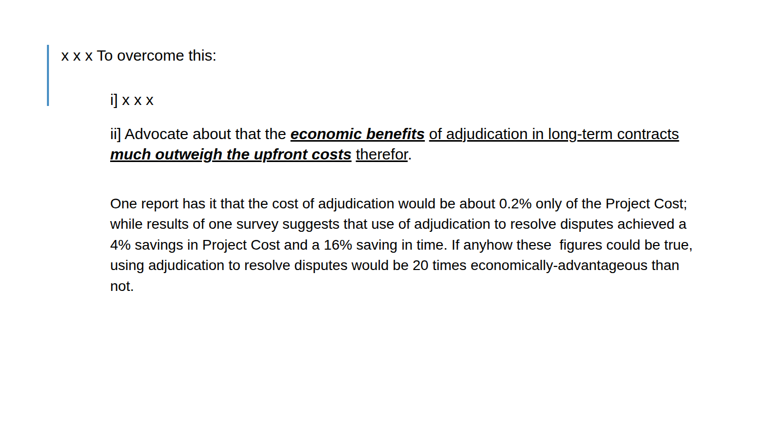x x x To overcome this:
i] x x x
ii] Advocate about that the economic benefits of adjudication in long-term contracts much outweigh the upfront costs therefor.
One report has it that the cost of adjudication would be about 0.2% only of the Project Cost; while results of one survey suggests that use of adjudication to resolve disputes achieved a 4% savings in Project Cost and a 16% saving in time. If anyhow these figures could be true, using adjudication to resolve disputes would be 20 times economically-advantageous than not.